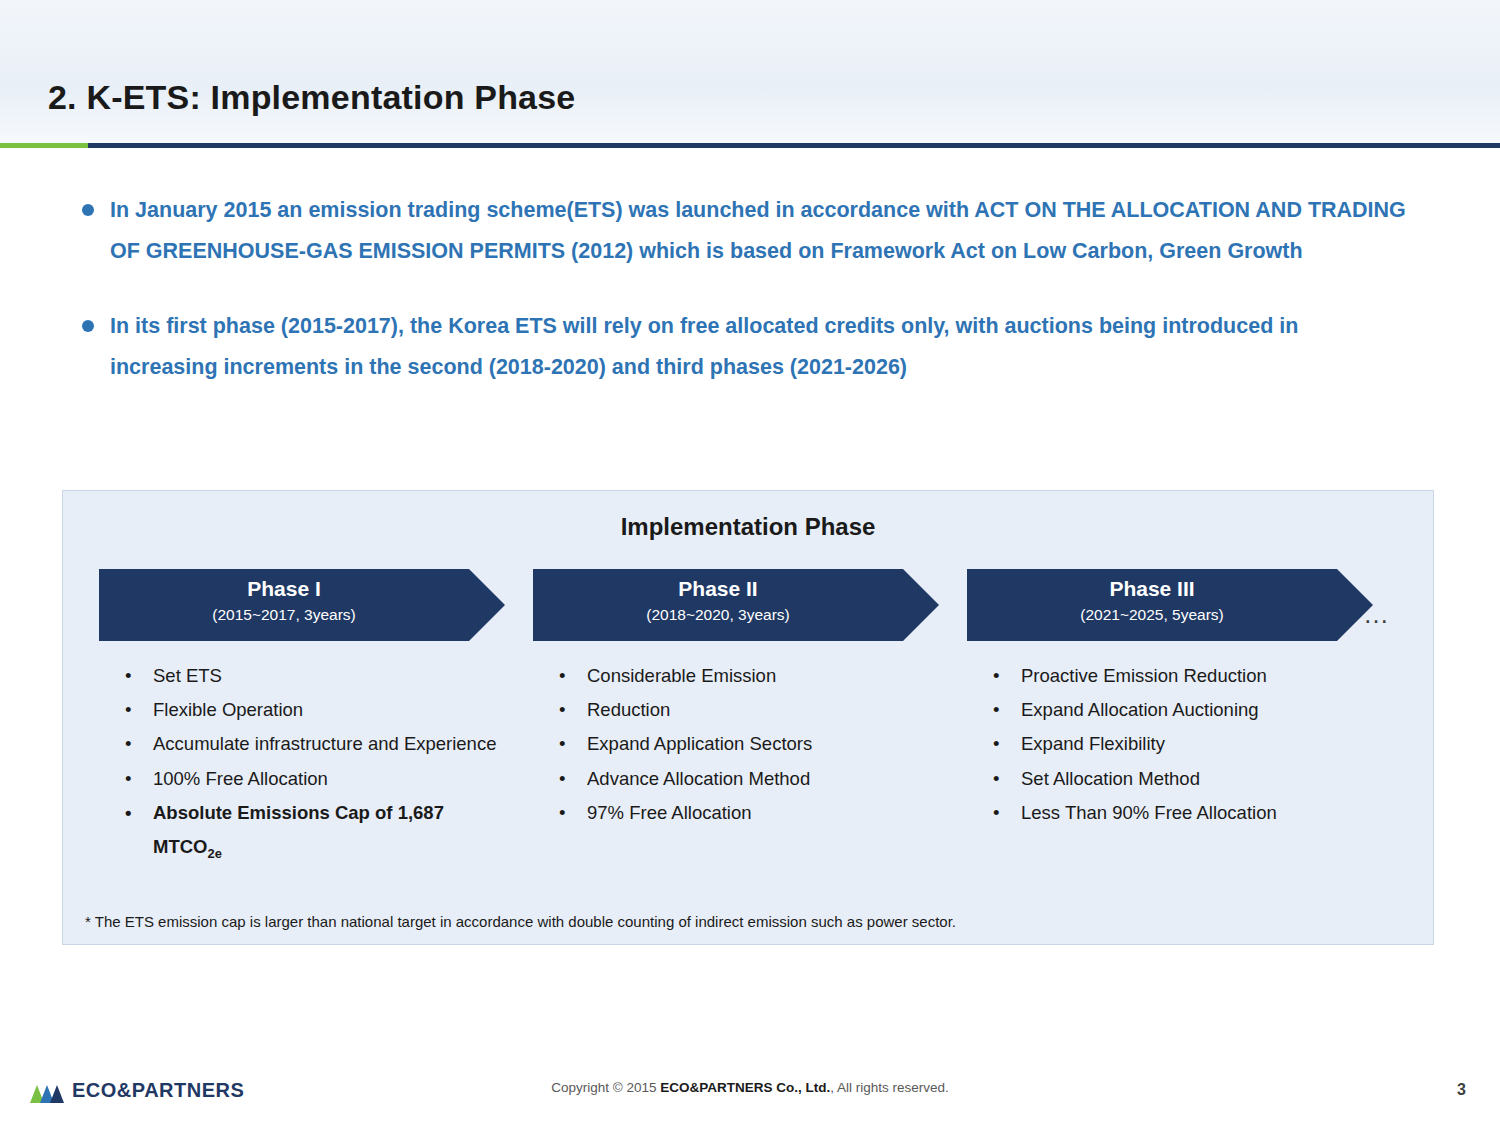2. K-ETS: Implementation Phase
In January 2015 an emission trading scheme(ETS) was launched in accordance with ACT ON THE ALLOCATION AND TRADING OF GREENHOUSE-GAS EMISSION PERMITS (2012) which is based on Framework Act on Low Carbon, Green Growth
In its first phase (2015-2017), the Korea ETS will rely on free allocated credits only, with auctions being introduced in increasing increments in the second (2018-2020) and third phases (2021-2026)
Implementation Phase
Phase I
(2015~2017, 3years)
Phase II
(2018~2020, 3years)
Phase III
(2021~2025, 5years)
…
Set ETS
Flexible Operation
Accumulate infrastructure and Experience
100% Free Allocation
Absolute Emissions Cap of 1,687 MTCO2e
Considerable Emission
Reduction
Expand Application Sectors
Advance Allocation Method
97% Free Allocation
Proactive Emission Reduction
Expand Allocation Auctioning
Expand Flexibility
Set Allocation Method
Less Than 90% Free Allocation
* The ETS emission cap is larger than national target in accordance with double counting of indirect emission such as power sector.
ECO&PARTNERS
Copyright © 2015 ECO&PARTNERS Co., Ltd., All rights reserved.
3